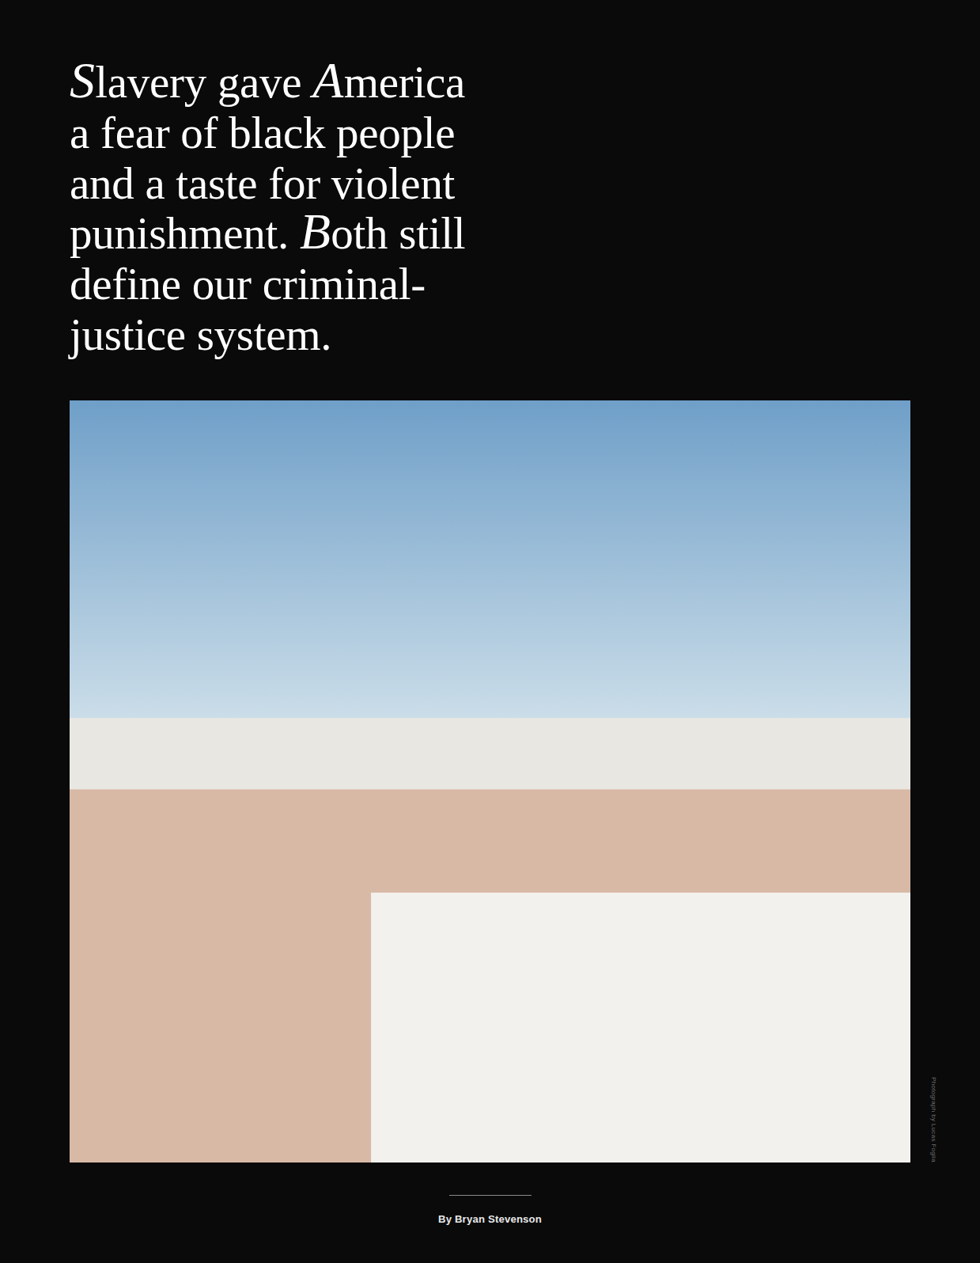Slavery gave America a fear of black people and a taste for violent punishment. Both still define our criminal-justice system.
Photograph by Lucas Foglia
By Bryan Stevenson